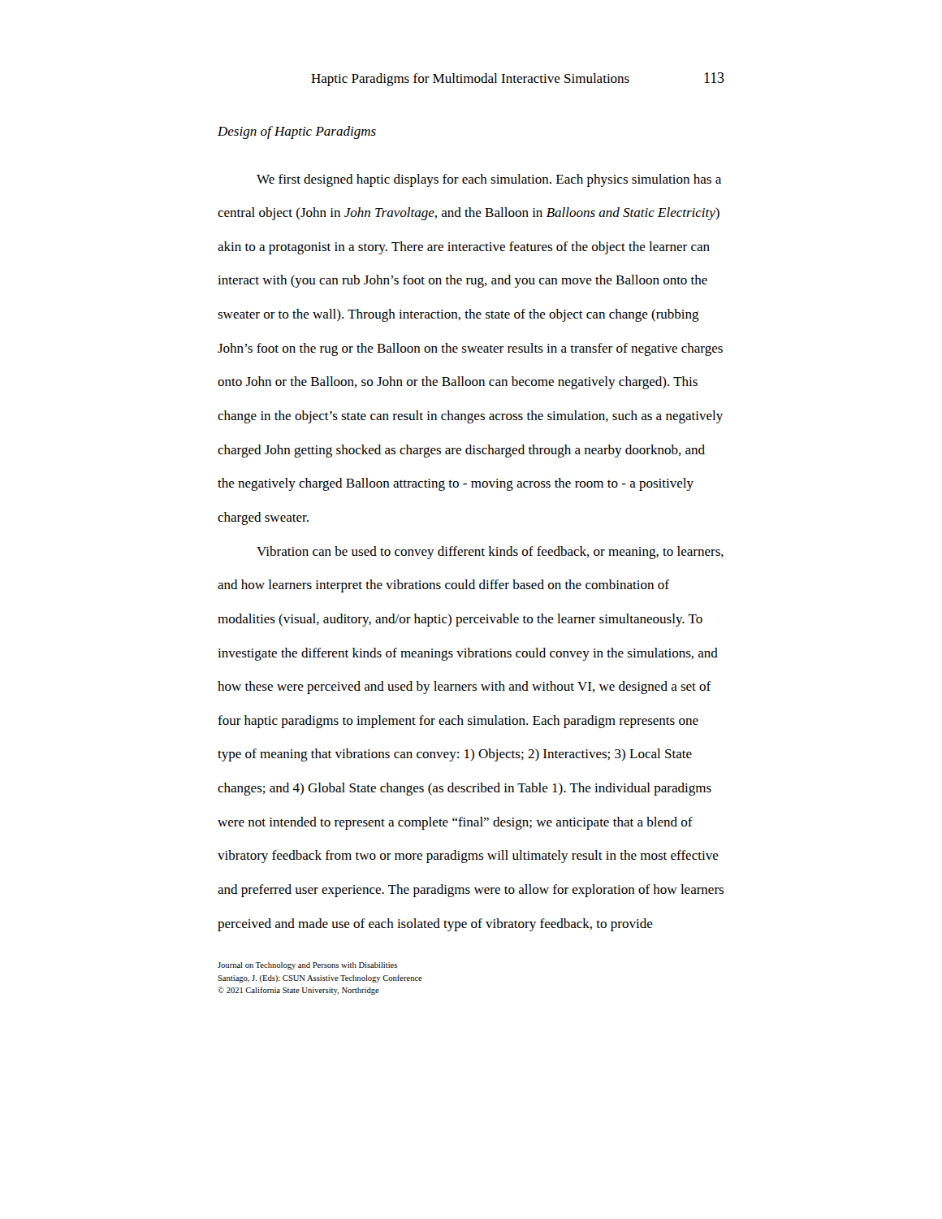Haptic Paradigms for Multimodal Interactive Simulations
113
Design of Haptic Paradigms
We first designed haptic displays for each simulation. Each physics simulation has a central object (John in John Travoltage, and the Balloon in Balloons and Static Electricity) akin to a protagonist in a story. There are interactive features of the object the learner can interact with (you can rub John’s foot on the rug, and you can move the Balloon onto the sweater or to the wall). Through interaction, the state of the object can change (rubbing John’s foot on the rug or the Balloon on the sweater results in a transfer of negative charges onto John or the Balloon, so John or the Balloon can become negatively charged). This change in the object’s state can result in changes across the simulation, such as a negatively charged John getting shocked as charges are discharged through a nearby doorknob, and the negatively charged Balloon attracting to - moving across the room to - a positively charged sweater.
Vibration can be used to convey different kinds of feedback, or meaning, to learners, and how learners interpret the vibrations could differ based on the combination of modalities (visual, auditory, and/or haptic) perceivable to the learner simultaneously. To investigate the different kinds of meanings vibrations could convey in the simulations, and how these were perceived and used by learners with and without VI, we designed a set of four haptic paradigms to implement for each simulation. Each paradigm represents one type of meaning that vibrations can convey: 1) Objects; 2) Interactives; 3) Local State changes; and 4) Global State changes (as described in Table 1). The individual paradigms were not intended to represent a complete “final” design; we anticipate that a blend of vibratory feedback from two or more paradigms will ultimately result in the most effective and preferred user experience. The paradigms were to allow for exploration of how learners perceived and made use of each isolated type of vibratory feedback, to provide
Journal on Technology and Persons with Disabilities
Santiago, J. (Eds): CSUN Assistive Technology Conference
© 2021 California State University, Northridge